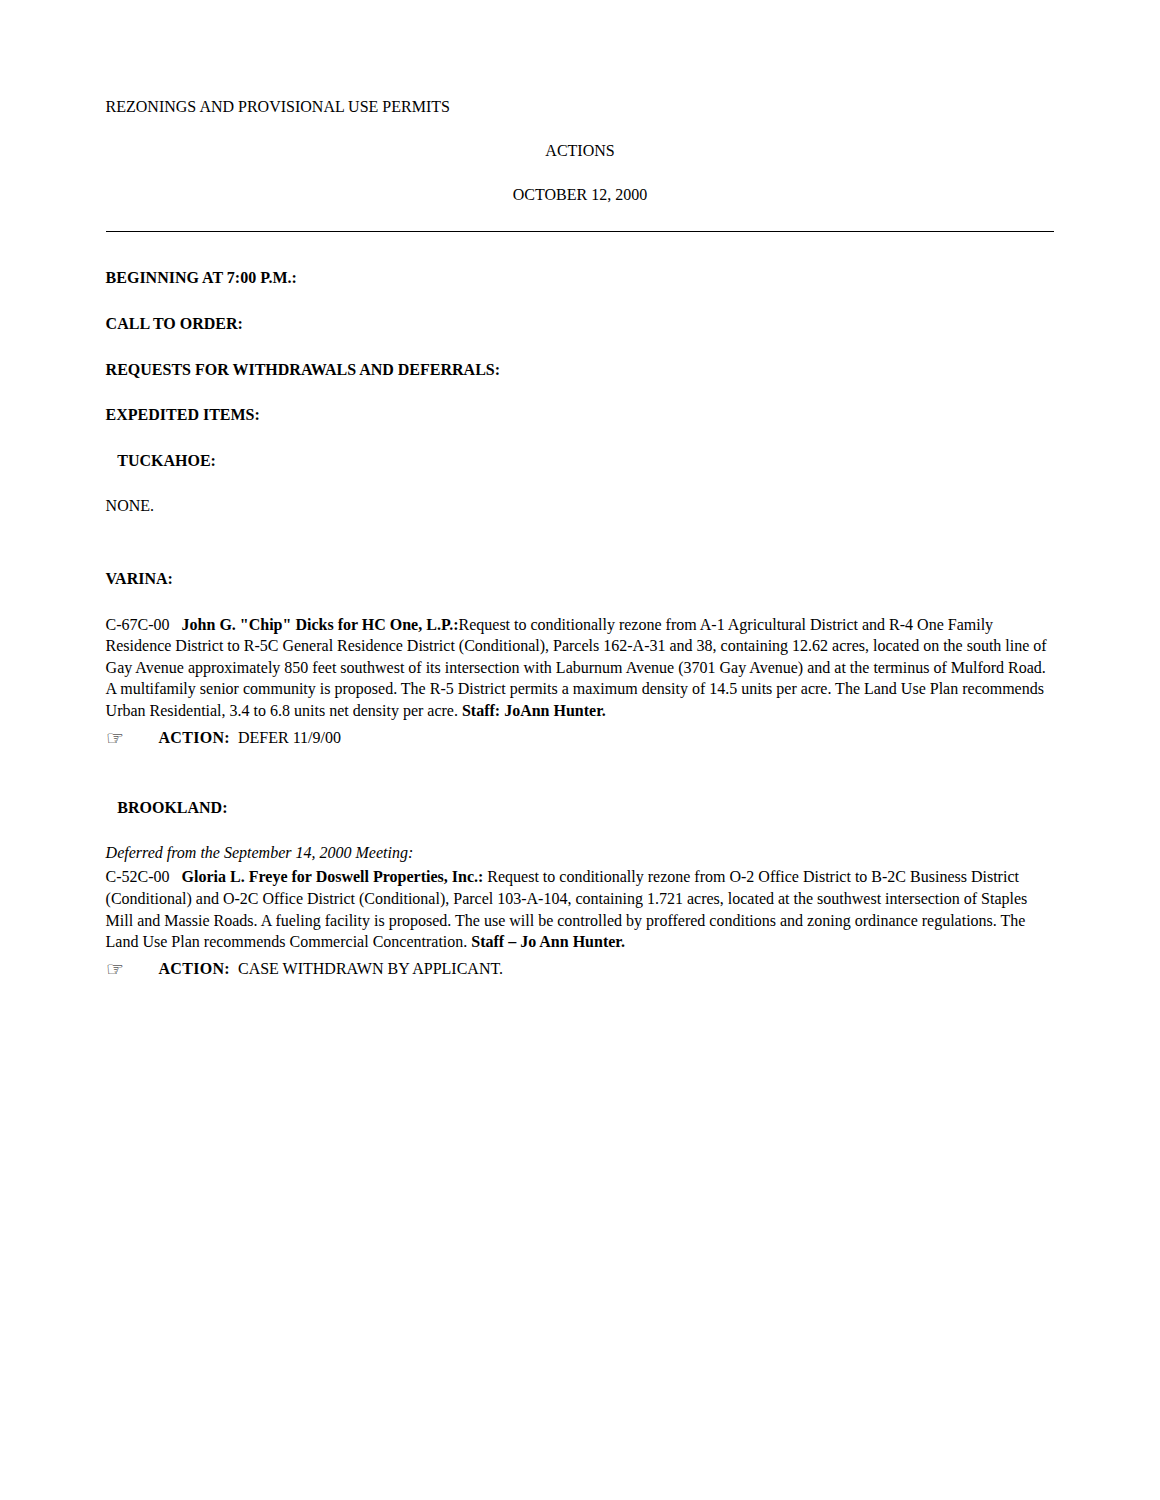REZONINGS AND PROVISIONAL USE PERMITS
ACTIONS
OCTOBER 12, 2000
BEGINNING AT 7:00 P.M.:
CALL TO ORDER:
REQUESTS FOR WITHDRAWALS AND DEFERRALS:
EXPEDITED ITEMS:
TUCKAHOE:
NONE.
VARINA:
C-67C-00 John G. "Chip" Dicks for HC One, L.P.: Request to conditionally rezone from A-1 Agricultural District and R-4 One Family Residence District to R-5C General Residence District (Conditional), Parcels 162-A-31 and 38, containing 12.62 acres, located on the south line of Gay Avenue approximately 850 feet southwest of its intersection with Laburnum Avenue (3701 Gay Avenue) and at the terminus of Mulford Road. A multifamily senior community is proposed. The R-5 District permits a maximum density of 14.5 units per acre. The Land Use Plan recommends Urban Residential, 3.4 to 6.8 units net density per acre. Staff: JoAnn Hunter.
☞ACTION: DEFER 11/9/00
BROOKLAND:
Deferred from the September 14, 2000 Meeting:
C-52C-00 Gloria L. Freye for Doswell Properties, Inc.: Request to conditionally rezone from O-2 Office District to B-2C Business District (Conditional) and O-2C Office District (Conditional), Parcel 103-A-104, containing 1.721 acres, located at the southwest intersection of Staples Mill and Massie Roads. A fueling facility is proposed. The use will be controlled by proffered conditions and zoning ordinance regulations. The Land Use Plan recommends Commercial Concentration. Staff – Jo Ann Hunter.
☞ACTION: CASE WITHDRAWN BY APPLICANT.